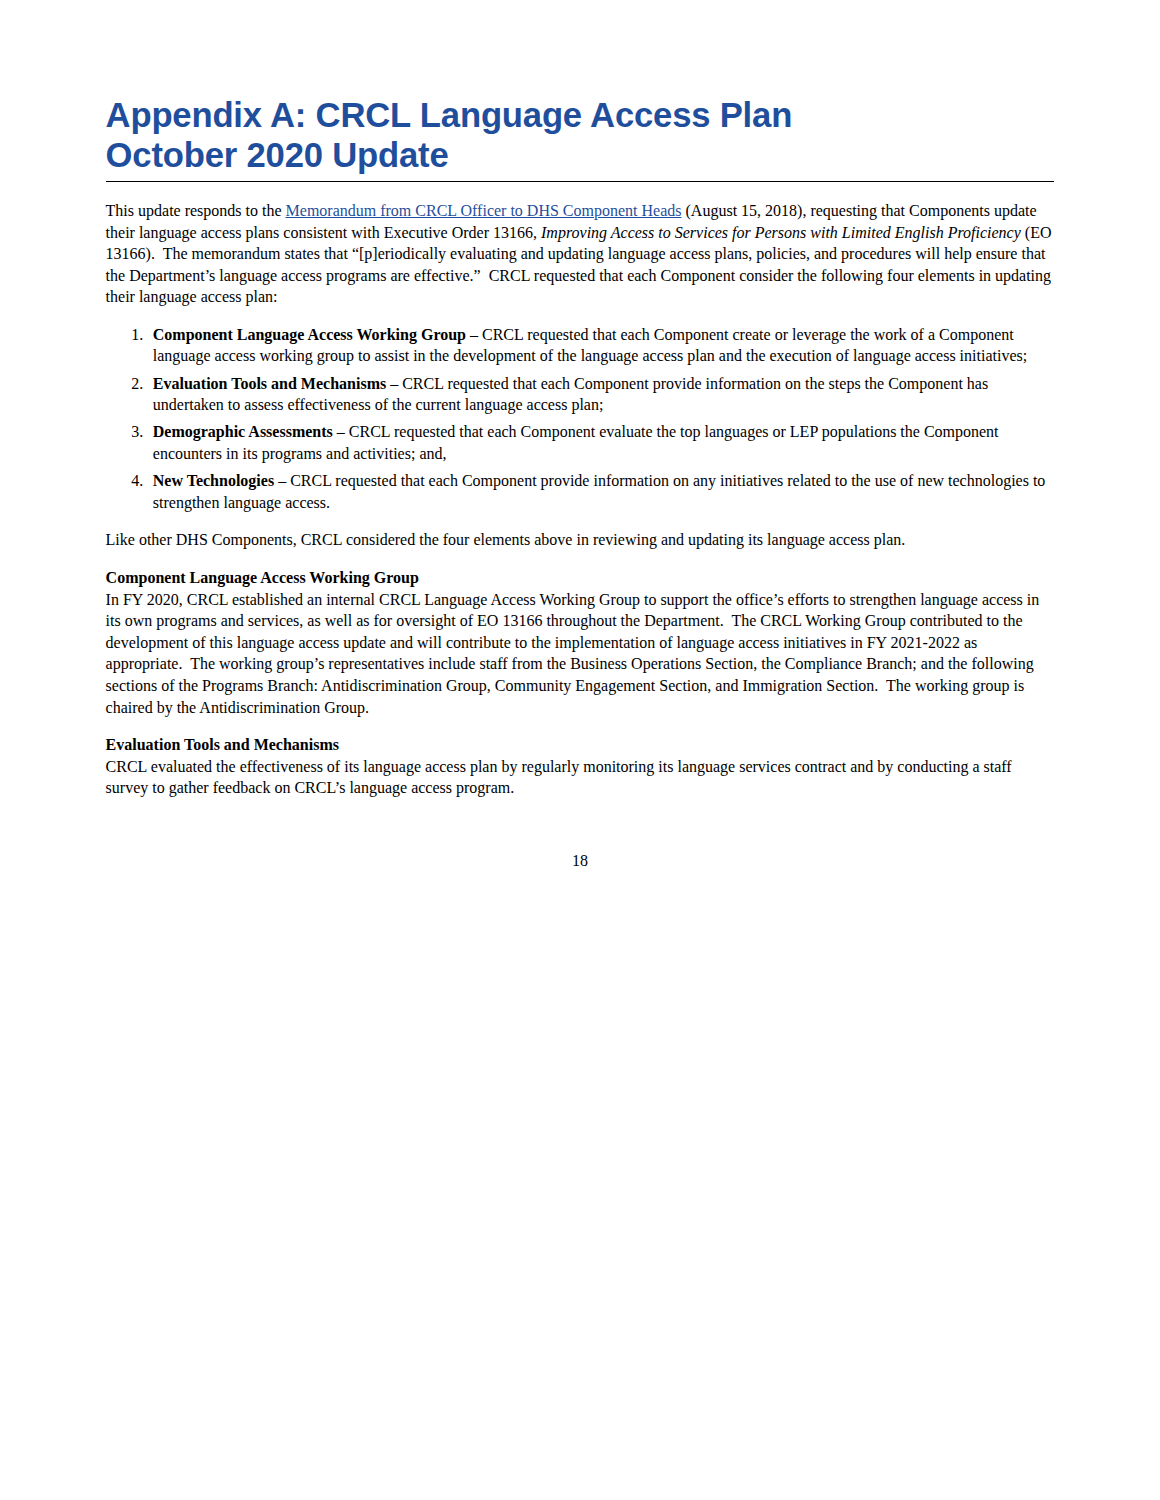Appendix A: CRCL Language Access Plan
October 2020 Update
This update responds to the Memorandum from CRCL Officer to DHS Component Heads (August 15, 2018), requesting that Components update their language access plans consistent with Executive Order 13166, Improving Access to Services for Persons with Limited English Proficiency (EO 13166). The memorandum states that “[p]eriodically evaluating and updating language access plans, policies, and procedures will help ensure that the Department’s language access programs are effective.” CRCL requested that each Component consider the following four elements in updating their language access plan:
Component Language Access Working Group – CRCL requested that each Component create or leverage the work of a Component language access working group to assist in the development of the language access plan and the execution of language access initiatives;
Evaluation Tools and Mechanisms – CRCL requested that each Component provide information on the steps the Component has undertaken to assess effectiveness of the current language access plan;
Demographic Assessments – CRCL requested that each Component evaluate the top languages or LEP populations the Component encounters in its programs and activities; and,
New Technologies – CRCL requested that each Component provide information on any initiatives related to the use of new technologies to strengthen language access.
Like other DHS Components, CRCL considered the four elements above in reviewing and updating its language access plan.
Component Language Access Working Group
In FY 2020, CRCL established an internal CRCL Language Access Working Group to support the office’s efforts to strengthen language access in its own programs and services, as well as for oversight of EO 13166 throughout the Department. The CRCL Working Group contributed to the development of this language access update and will contribute to the implementation of language access initiatives in FY 2021-2022 as appropriate. The working group’s representatives include staff from the Business Operations Section, the Compliance Branch; and the following sections of the Programs Branch: Antidiscrimination Group, Community Engagement Section, and Immigration Section. The working group is chaired by the Antidiscrimination Group.
Evaluation Tools and Mechanisms
CRCL evaluated the effectiveness of its language access plan by regularly monitoring its language services contract and by conducting a staff survey to gather feedback on CRCL’s language access program.
18